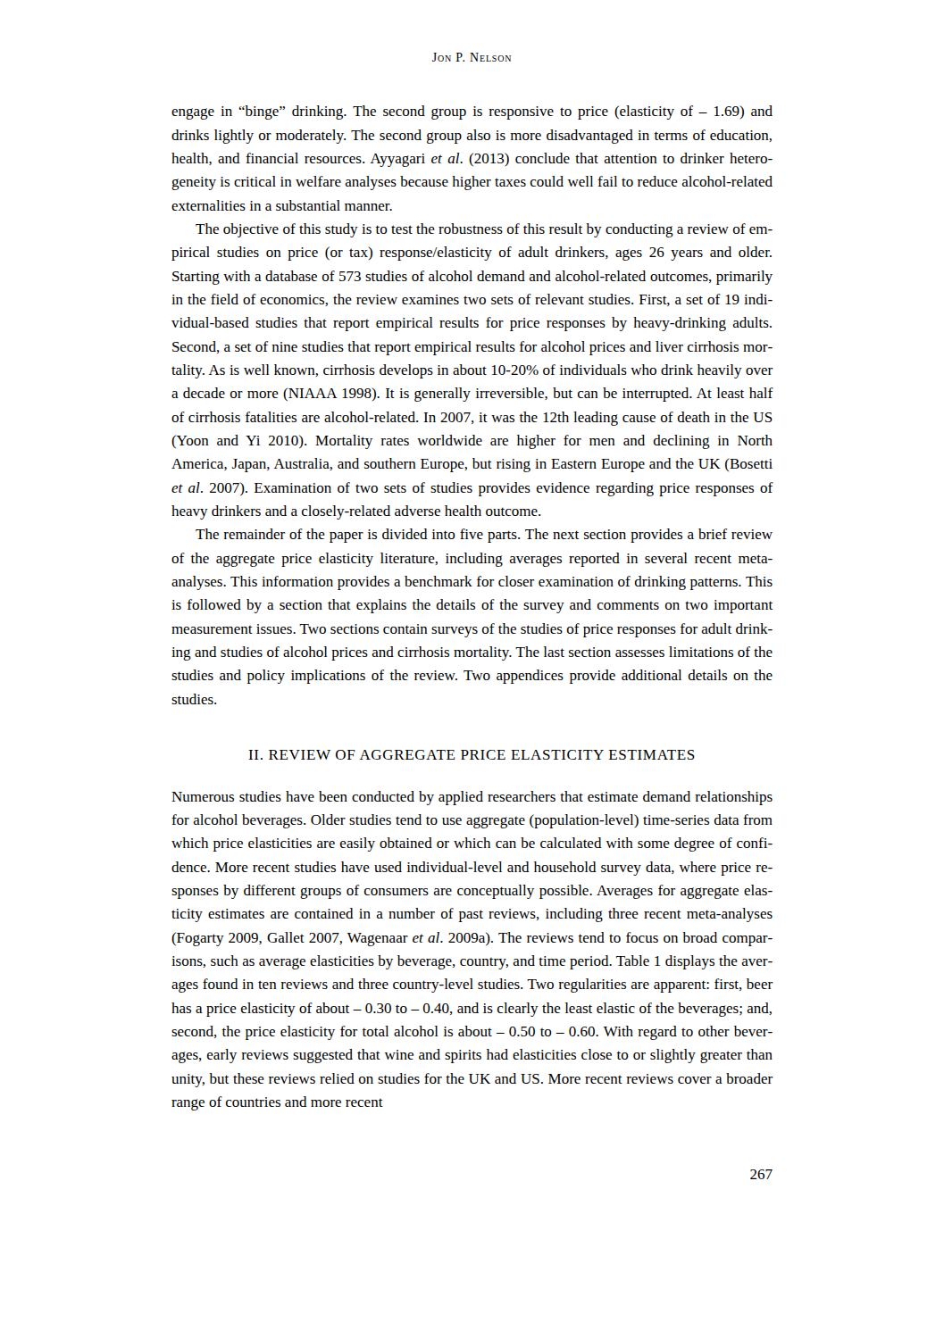Jon P. Nelson
engage in “binge” drinking. The second group is responsive to price (elasticity of – 1.69) and drinks lightly or moderately. The second group also is more disadvantaged in terms of education, health, and financial resources. Ayyagari et al. (2013) conclude that attention to drinker heterogeneity is critical in welfare analyses because higher taxes could well fail to reduce alcohol-related externalities in a substantial manner.
The objective of this study is to test the robustness of this result by conducting a review of empirical studies on price (or tax) response/elasticity of adult drinkers, ages 26 years and older. Starting with a database of 573 studies of alcohol demand and alcohol-related outcomes, primarily in the field of economics, the review examines two sets of relevant studies. First, a set of 19 individual-based studies that report empirical results for price responses by heavy-drinking adults. Second, a set of nine studies that report empirical results for alcohol prices and liver cirrhosis mortality. As is well known, cirrhosis develops in about 10-20% of individuals who drink heavily over a decade or more (NIAAA 1998). It is generally irreversible, but can be interrupted. At least half of cirrhosis fatalities are alcohol-related. In 2007, it was the 12th leading cause of death in the US (Yoon and Yi 2010). Mortality rates worldwide are higher for men and declining in North America, Japan, Australia, and southern Europe, but rising in Eastern Europe and the UK (Bosetti et al. 2007). Examination of two sets of studies provides evidence regarding price responses of heavy drinkers and a closely-related adverse health outcome.
The remainder of the paper is divided into five parts. The next section provides a brief review of the aggregate price elasticity literature, including averages reported in several recent meta-analyses. This information provides a benchmark for closer examination of drinking patterns. This is followed by a section that explains the details of the survey and comments on two important measurement issues. Two sections contain surveys of the studies of price responses for adult drinking and studies of alcohol prices and cirrhosis mortality. The last section assesses limitations of the studies and policy implications of the review. Two appendices provide additional details on the studies.
II. Review of Aggregate Price Elasticity Estimates
Numerous studies have been conducted by applied researchers that estimate demand relationships for alcohol beverages. Older studies tend to use aggregate (population-level) time-series data from which price elasticities are easily obtained or which can be calculated with some degree of confidence. More recent studies have used individual-level and household survey data, where price responses by different groups of consumers are conceptually possible. Averages for aggregate elasticity estimates are contained in a number of past reviews, including three recent meta-analyses (Fogarty 2009, Gallet 2007, Wagenaar et al. 2009a). The reviews tend to focus on broad comparisons, such as average elasticities by beverage, country, and time period. Table 1 displays the averages found in ten reviews and three country-level studies. Two regularities are apparent: first, beer has a price elasticity of about – 0.30 to – 0.40, and is clearly the least elastic of the beverages; and, second, the price elasticity for total alcohol is about – 0.50 to – 0.60. With regard to other beverages, early reviews suggested that wine and spirits had elasticities close to or slightly greater than unity, but these reviews relied on studies for the UK and US. More recent reviews cover a broader range of countries and more recent
267